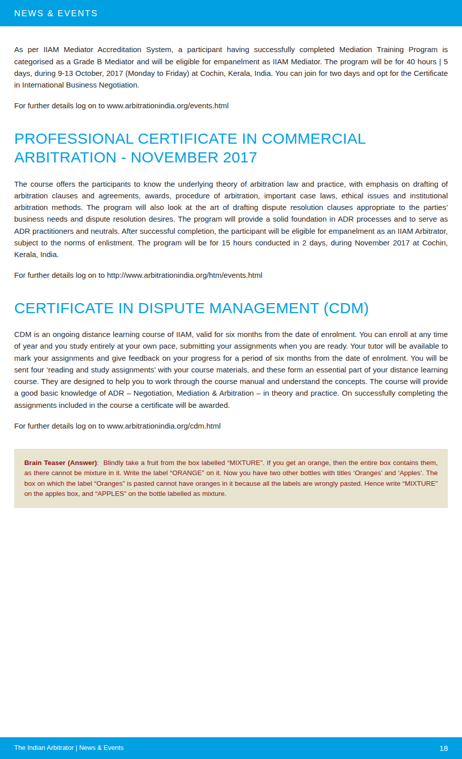News & Events
As per IIAM Mediator Accreditation System, a participant having successfully completed Mediation Training Program is categorised as a Grade B Mediator and will be eligible for empanelment as IIAM Mediator. The program will be for 40 hours | 5 days, during 9-13 October, 2017 (Monday to Friday) at Cochin, Kerala, India. You can join for two days and opt for the Certificate in International Business Negotiation.
For further details log on to www.arbitrationindia.org/events.html
PROFESSIONAL CERTIFICATE IN COMMERCIAL ARBITRATION - NOVEMBER 2017
The course offers the participants to know the underlying theory of arbitration law and practice, with emphasis on drafting of arbitration clauses and agreements, awards, procedure of arbitration, important case laws, ethical issues and institutional arbitration methods. The program will also look at the art of drafting dispute resolution clauses appropriate to the parties’ business needs and dispute resolution desires. The program will provide a solid foundation in ADR processes and to serve as ADR practitioners and neutrals. After successful completion, the participant will be eligible for empanelment as an IIAM Arbitrator, subject to the norms of enlistment. The program will be for 15 hours conducted in 2 days, during November 2017 at Cochin, Kerala, India.
For further details log on to http://www.arbitrationindia.org/htm/events.html
CERTIFICATE IN DISPUTE MANAGEMENT (CDM)
CDM is an ongoing distance learning course of IIAM, valid for six months from the date of enrolment. You can enroll at any time of year and you study entirely at your own pace, submitting your assignments when you are ready. Your tutor will be available to mark your assignments and give feedback on your progress for a period of six months from the date of enrolment. You will be sent four ‘reading and study assignments’ with your course materials, and these form an essential part of your distance learning course. They are designed to help you to work through the course manual and understand the concepts. The course will provide a good basic knowledge of ADR – Negotiation, Mediation & Arbitration – in theory and practice. On successfully completing the assignments included in the course a certificate will be awarded.
For further details log on to www.arbitrationindia.org/cdm.html
Brain Teaser (Answer): Blindly take a fruit from the box labelled “MIXTURE”. If you get an orange, then the entire box contains them, as there cannot be mixture in it. Write the label “ORANGE” on it. Now you have two other bottles with titles ‘Oranges’ and ‘Apples’. The box on which the label “Oranges” is pasted cannot have oranges in it because all the labels are wrongly pasted. Hence write “MIXTURE” on the apples box, and “APPLES” on the bottle labelled as mixture.
The Indian Arbitrator | News & Events 18